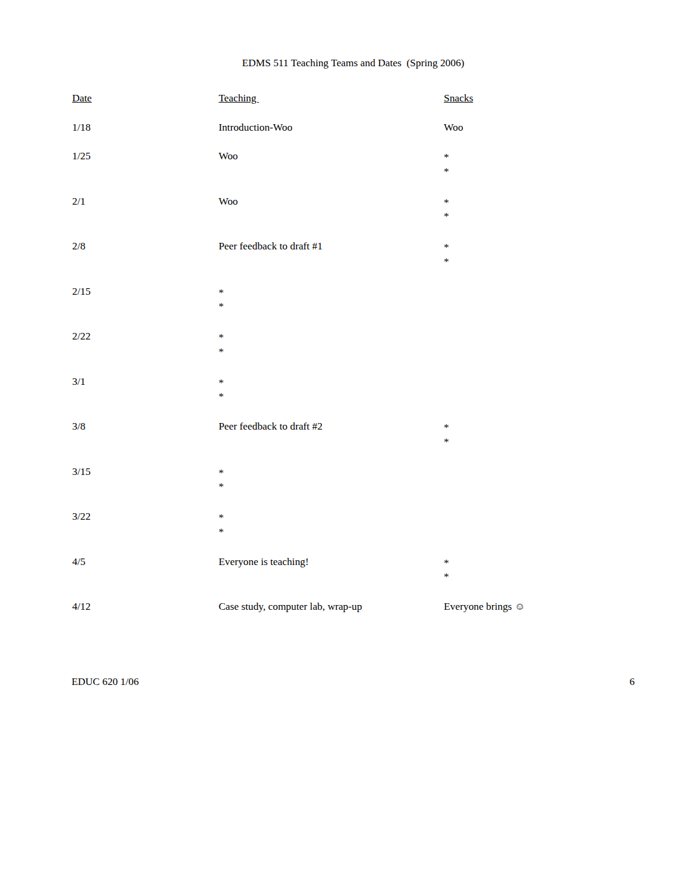EDMS 511 Teaching Teams and Dates (Spring 2006)
| Date | Teaching | Snacks |
| --- | --- | --- |
| 1/18 | Introduction-Woo | Woo |
| 1/25 | Woo | * * |
| 2/1 | Woo | * * |
| 2/8 | Peer feedback to draft #1 | * * |
| 2/15 | * * | |
| 2/22 | * * | |
| 3/1 | * * | |
| 3/8 | Peer feedback to draft #2 | * * |
| 3/15 | * * | |
| 3/22 | * * | |
| 4/5 | Everyone is teaching! | * * |
| 4/12 | Case study, computer lab, wrap-up | Everyone brings ☺ |
EDUC 620 1/06 6